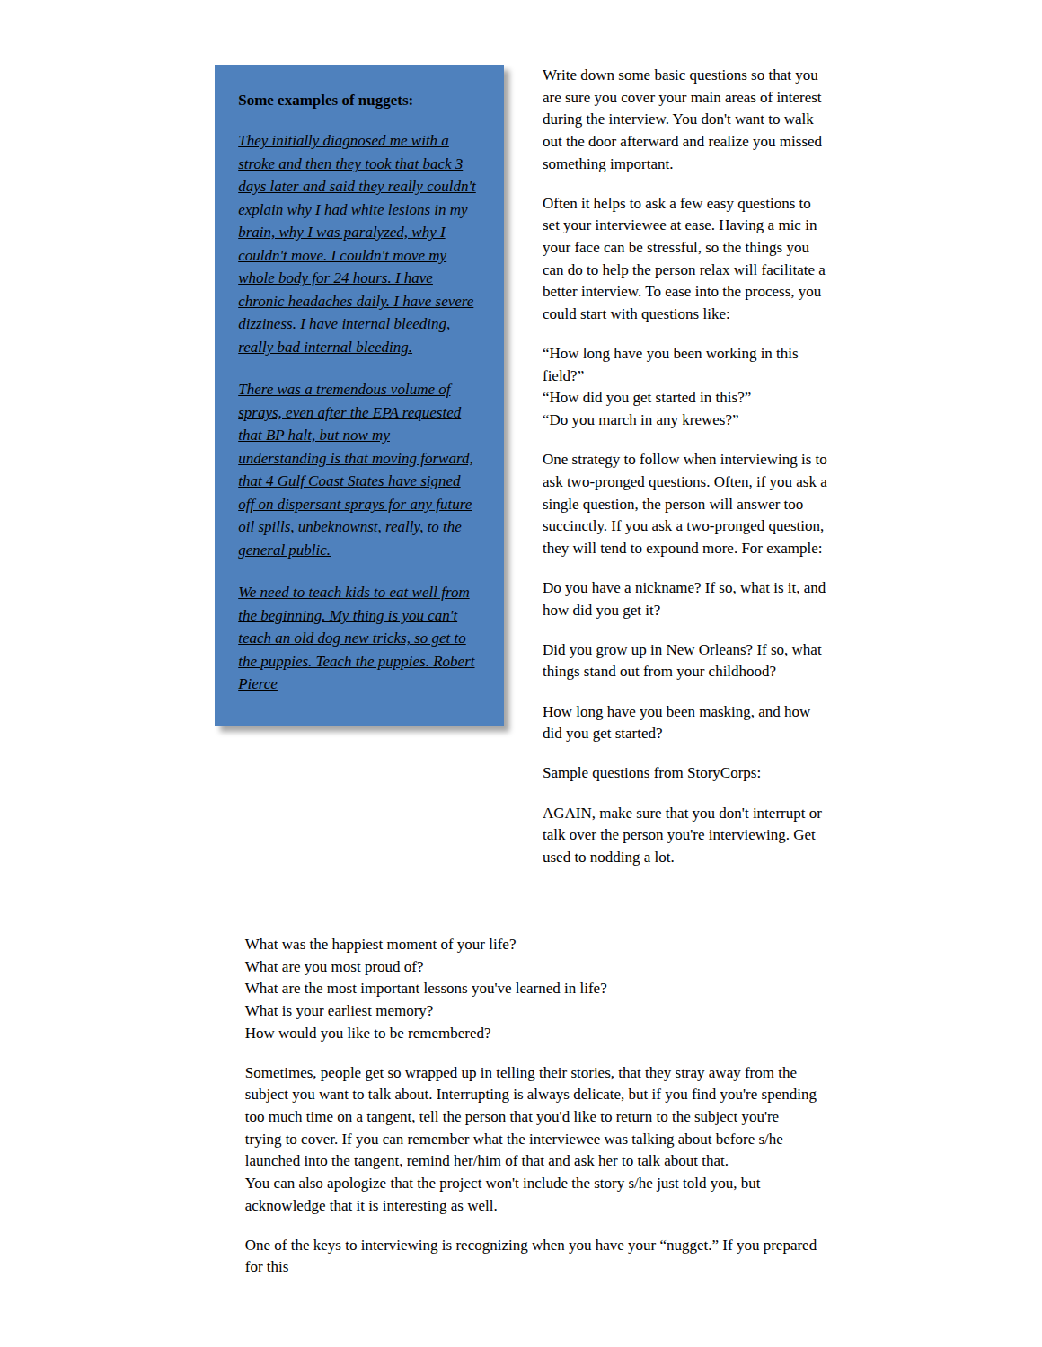Some examples of nuggets:
They initially diagnosed me with a stroke and then they took that back 3 days later and said they really couldn't explain why I had white lesions in my brain, why I was paralyzed, why I couldn't move. I couldn't move my whole body for 24 hours. I have chronic headaches daily. I have severe dizziness. I have internal bleeding, really bad internal bleeding.
There was a tremendous volume of sprays, even after the EPA requested that BP halt, but now my understanding is that moving forward, that 4 Gulf Coast States have signed off on dispersant sprays for any future oil spills, unbeknownst, really, to the general public.
We need to teach kids to eat well from the beginning. My thing is you can't teach an old dog new tricks, so get to the puppies. Teach the puppies. Robert Pierce
Write down some basic questions so that you are sure you cover your main areas of interest during the interview. You don't want to walk out the door afterward and realize you missed something important.
Often it helps to ask a few easy questions to set your interviewee at ease. Having a mic in your face can be stressful, so the things you can do to help the person relax will facilitate a better interview. To ease into the process, you could start with questions like:
“How long have you been working in this field?”
“How did you get started in this?”
“Do you march in any krewes?”
One strategy to follow when interviewing is to ask two-pronged questions. Often, if you ask a single question, the person will answer too succinctly. If you ask a two-pronged question, they will tend to expound more. For example:
Do you have a nickname? If so, what is it, and how did you get it?
Did you grow up in New Orleans? If so, what things stand out from your childhood?
How long have you been masking, and how did you get started?
Sample questions from StoryCorps:
AGAIN, make sure that you don't interrupt or talk over the person you're interviewing. Get used to nodding a lot.
What was the happiest moment of your life?
What are you most proud of?
What are the most important lessons you've learned in life?
What is your earliest memory?
How would you like to be remembered?
Sometimes, people get so wrapped up in telling their stories, that they stray away from the subject you want to talk about. Interrupting is always delicate, but if you find you're spending too much time on a tangent, tell the person that you'd like to return to the subject you're trying to cover. If you can remember what the interviewee was talking about before s/he launched into the tangent, remind her/him of that and ask her to talk about that.
You can also apologize that the project won't include the story s/he just told you, but acknowledge that it is interesting as well.
One of the keys to interviewing is recognizing when you have your “nugget.” If you prepared for this